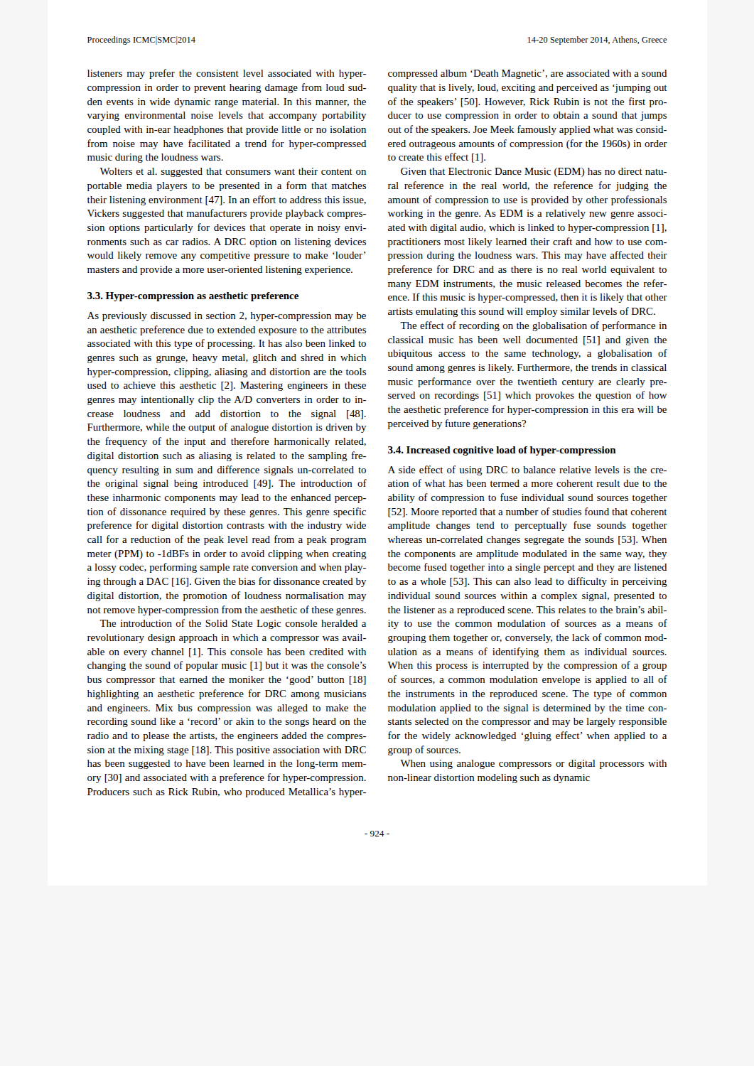Proceedings ICMC|SMC|2014 14-20 September 2014, Athens, Greece
listeners may prefer the consistent level associated with hyper-compression in order to prevent hearing damage from loud sudden events in wide dynamic range material. In this manner, the varying environmental noise levels that accompany portability coupled with in-ear headphones that provide little or no isolation from noise may have facilitated a trend for hyper-compressed music during the loudness wars.
Wolters et al. suggested that consumers want their content on portable media players to be presented in a form that matches their listening environment [47]. In an effort to address this issue, Vickers suggested that manufacturers provide playback compression options particularly for devices that operate in noisy environments such as car radios. A DRC option on listening devices would likely remove any competitive pressure to make ‘louder’ masters and provide a more user-oriented listening experience.
3.3. Hyper-compression as aesthetic preference
As previously discussed in section 2, hyper-compression may be an aesthetic preference due to extended exposure to the attributes associated with this type of processing. It has also been linked to genres such as grunge, heavy metal, glitch and shred in which hyper-compression, clipping, aliasing and distortion are the tools used to achieve this aesthetic [2]. Mastering engineers in these genres may intentionally clip the A/D converters in order to increase loudness and add distortion to the signal [48]. Furthermore, while the output of analogue distortion is driven by the frequency of the input and therefore harmonically related, digital distortion such as aliasing is related to the sampling frequency resulting in sum and difference signals un-correlated to the original signal being introduced [49]. The introduction of these inharmonic components may lead to the enhanced perception of dissonance required by these genres. This genre specific preference for digital distortion contrasts with the industry wide call for a reduction of the peak level read from a peak program meter (PPM) to -1dBFs in order to avoid clipping when creating a lossy codec, performing sample rate conversion and when playing through a DAC [16]. Given the bias for dissonance created by digital distortion, the promotion of loudness normalisation may not remove hyper-compression from the aesthetic of these genres.
The introduction of the Solid State Logic console heralded a revolutionary design approach in which a compressor was available on every channel [1]. This console has been credited with changing the sound of popular music [1] but it was the console’s bus compressor that earned the moniker the ‘good’ button [18] highlighting an aesthetic preference for DRC among musicians and engineers. Mix bus compression was alleged to make the recording sound like a ‘record’ or akin to the songs heard on the radio and to please the artists, the engineers added the compression at the mixing stage [18]. This positive association with DRC has been suggested to have been learned in the long-term memory [30] and associated with a preference for hyper-compression. Producers such as Rick Rubin, who produced Metallica’s hyper-compressed album ‘Death Magnetic’, are associated with a sound quality that is lively, loud, exciting and perceived as ‘jumping out of the speakers’ [50]. However, Rick Rubin is not the first producer to use compression in order to obtain a sound that jumps out of the speakers. Joe Meek famously applied what was considered outrageous amounts of compression (for the 1960s) in order to create this effect [1].
Given that Electronic Dance Music (EDM) has no direct natural reference in the real world, the reference for judging the amount of compression to use is provided by other professionals working in the genre. As EDM is a relatively new genre associated with digital audio, which is linked to hyper-compression [1], practitioners most likely learned their craft and how to use compression during the loudness wars. This may have affected their preference for DRC and as there is no real world equivalent to many EDM instruments, the music released becomes the reference. If this music is hyper-compressed, then it is likely that other artists emulating this sound will employ similar levels of DRC.
The effect of recording on the globalisation of performance in classical music has been well documented [51] and given the ubiquitous access to the same technology, a globalisation of sound among genres is likely. Furthermore, the trends in classical music performance over the twentieth century are clearly preserved on recordings [51] which provokes the question of how the aesthetic preference for hyper-compression in this era will be perceived by future generations?
3.4. Increased cognitive load of hyper-compression
A side effect of using DRC to balance relative levels is the creation of what has been termed a more coherent result due to the ability of compression to fuse individual sound sources together [52]. Moore reported that a number of studies found that coherent amplitude changes tend to perceptually fuse sounds together whereas un-correlated changes segregate the sounds [53]. When the components are amplitude modulated in the same way, they become fused together into a single percept and they are listened to as a whole [53]. This can also lead to difficulty in perceiving individual sound sources within a complex signal, presented to the listener as a reproduced scene. This relates to the brain’s ability to use the common modulation of sources as a means of grouping them together or, conversely, the lack of common modulation as a means of identifying them as individual sources. When this process is interrupted by the compression of a group of sources, a common modulation envelope is applied to all of the instruments in the reproduced scene. The type of common modulation applied to the signal is determined by the time constants selected on the compressor and may be largely responsible for the widely acknowledged ‘gluing effect’ when applied to a group of sources.
When using analogue compressors or digital processors with non-linear distortion modeling such as dynamic
- 924 -